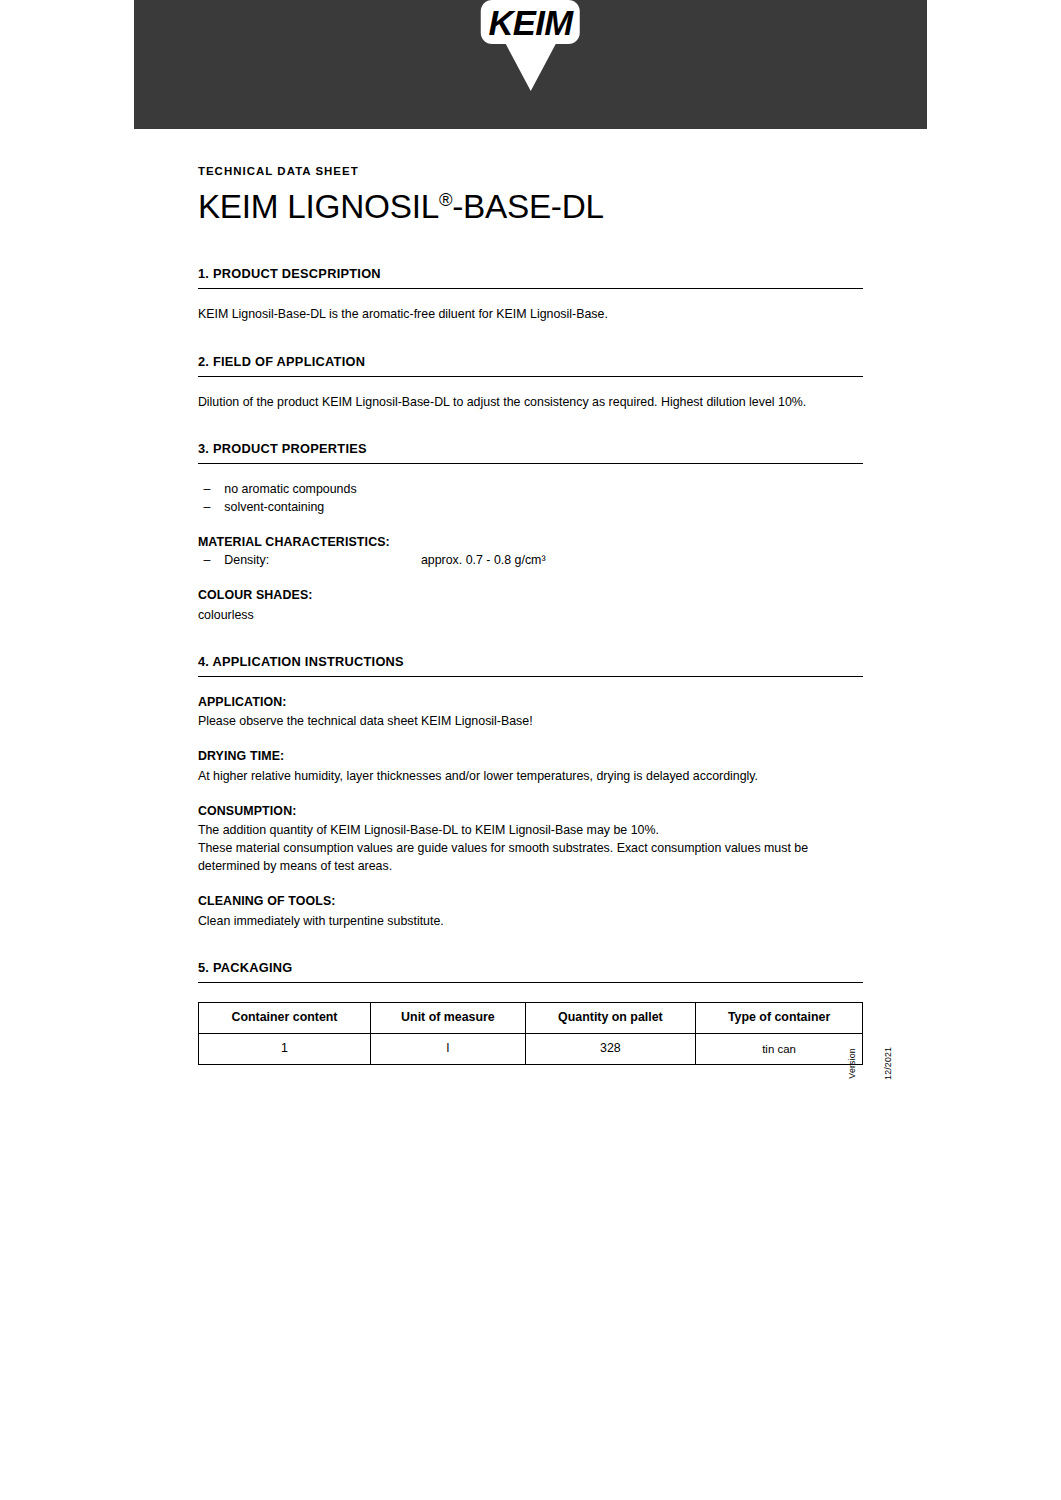KEIM
TECHNICAL DATA SHEET
KEIM LIGNOSIL®-BASE-DL
1. PRODUCT DESCPRIPTION
KEIM Lignosil-Base-DL is the aromatic-free diluent for KEIM Lignosil-Base.
2. FIELD OF APPLICATION
Dilution of the product KEIM Lignosil-Base-DL to adjust the consistency as required. Highest dilution level 10%.
3. PRODUCT PROPERTIES
no aromatic compounds
solvent-containing
MATERIAL CHARACTERISTICS:
Density:
approx. 0.7 - 0.8 g/cm³
COLOUR SHADES:
colourless
4. APPLICATION INSTRUCTIONS
APPLICATION:
Please observe the technical data sheet KEIM Lignosil-Base!
DRYING TIME:
At higher relative humidity, layer thicknesses and/or lower temperatures, drying is delayed accordingly.
CONSUMPTION:
The addition quantity of KEIM Lignosil-Base-DL to KEIM Lignosil-Base may be 10%.
These material consumption values are guide values for smooth substrates. Exact consumption values must be determined by means of test areas.
CLEANING OF TOOLS:
Clean immediately with turpentine substitute.
5. PACKAGING
| Container content | Unit of measure | Quantity on pallet | Type of container |
| --- | --- | --- | --- |
| 1 | l | 328 | tin can |
Version 12/2021